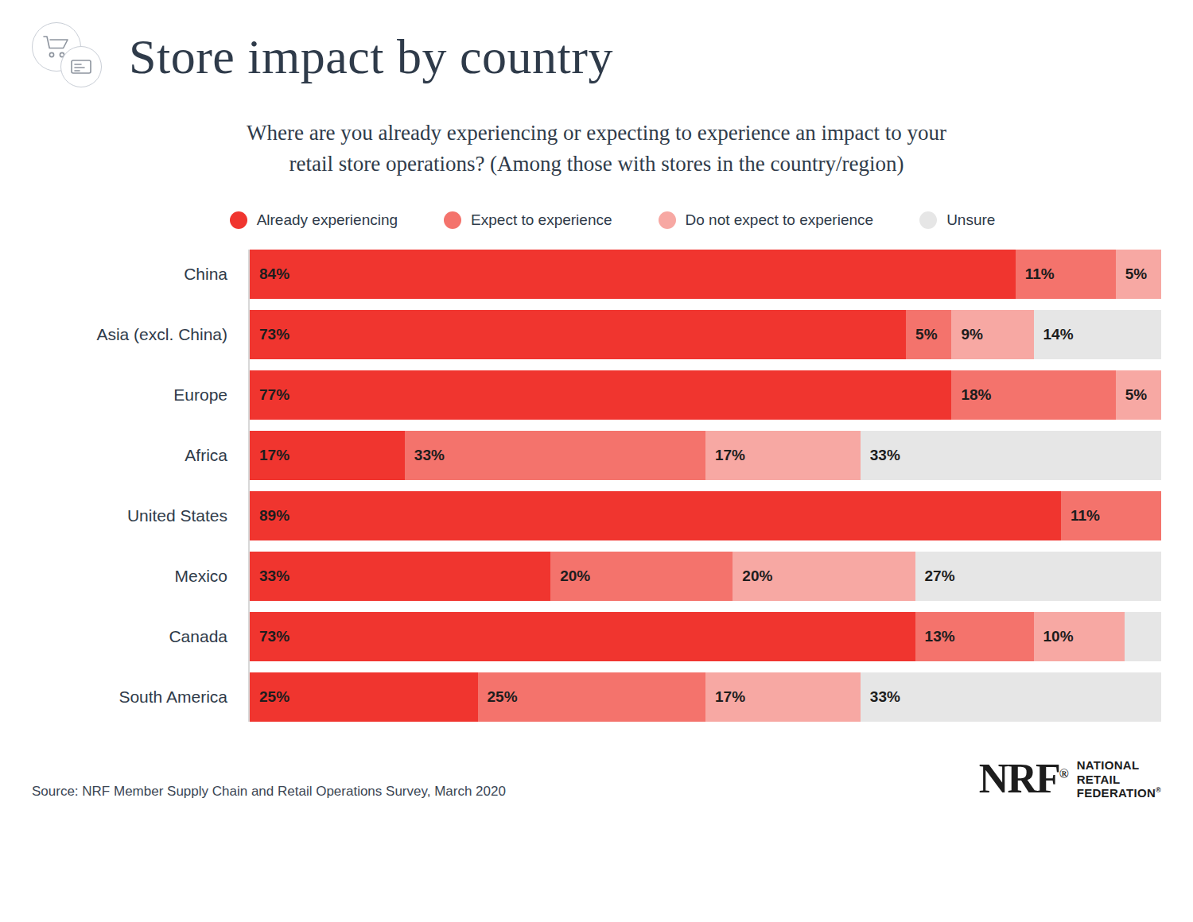Store impact by country
Where are you already experiencing or expecting to experience an impact to your
retail store operations? (Among those with stores in the country/region)
Already experiencing
Expect to experience
Do not expect to experience
Unsure
China
84%
11%
5%
Asia (excl. China)
73%
5%
9%
14%
Europe
77%
18%
5%
Africa
17%
33%
17%
33%
United States
89%
11%
Mexico
33%
20%
20%
27%
Canada
73%
13%
10%
South America
25%
25%
17%
33%
Source: NRF Member Supply Chain and Retail Operations Survey, March 2020
NRF®
NATIONAL
RETAIL
FEDERATION®